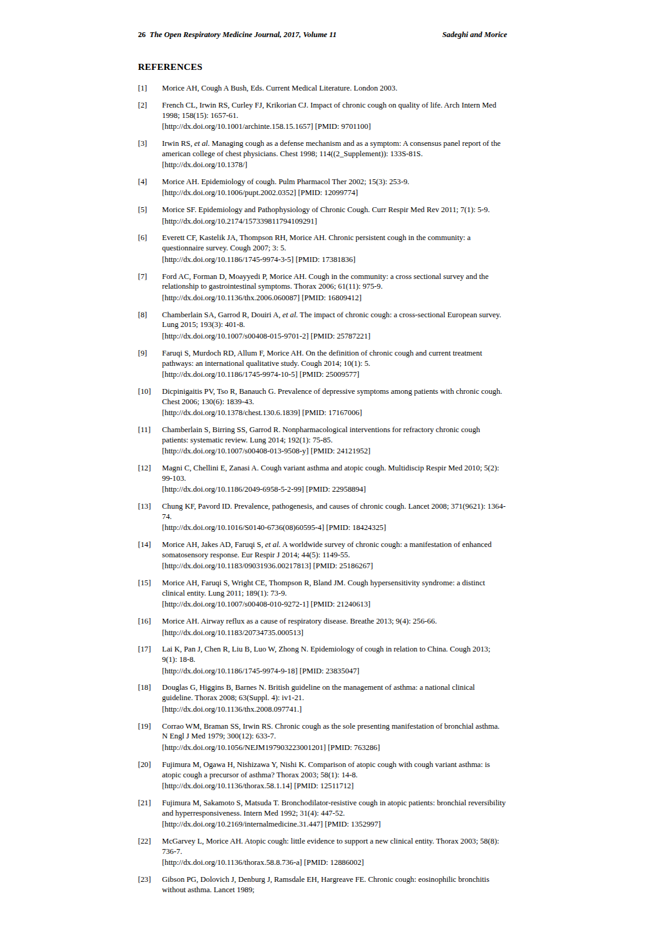26 The Open Respiratory Medicine Journal, 2017, Volume 11
Sadeghi and Morice
REFERENCES
[1] Morice AH, Cough A Bush, Eds. Current Medical Literature. London 2003.
[2] French CL, Irwin RS, Curley FJ, Krikorian CJ. Impact of chronic cough on quality of life. Arch Intern Med 1998; 158(15): 1657-61. [http://dx.doi.org/10.1001/archinte.158.15.1657] [PMID: 9701100]
[3] Irwin RS, et al. Managing cough as a defense mechanism and as a symptom: A consensus panel report of the american college of chest physicians. Chest 1998; 114((2_Supplement)): 133S-81S. [http://dx.doi.org/10.1378/]
[4] Morice AH. Epidemiology of cough. Pulm Pharmacol Ther 2002; 15(3): 253-9. [http://dx.doi.org/10.1006/pupt.2002.0352] [PMID: 12099774]
[5] Morice SF. Epidemiology and Pathophysiology of Chronic Cough. Curr Respir Med Rev 2011; 7(1): 5-9. [http://dx.doi.org/10.2174/157339811794109291]
[6] Everett CF, Kastelik JA, Thompson RH, Morice AH. Chronic persistent cough in the community: a questionnaire survey. Cough 2007; 3: 5. [http://dx.doi.org/10.1186/1745-9974-3-5] [PMID: 17381836]
[7] Ford AC, Forman D, Moayyedi P, Morice AH. Cough in the community: a cross sectional survey and the relationship to gastrointestinal symptoms. Thorax 2006; 61(11): 975-9. [http://dx.doi.org/10.1136/thx.2006.060087] [PMID: 16809412]
[8] Chamberlain SA, Garrod R, Douiri A, et al. The impact of chronic cough: a cross-sectional European survey. Lung 2015; 193(3): 401-8. [http://dx.doi.org/10.1007/s00408-015-9701-2] [PMID: 25787221]
[9] Faruqi S, Murdoch RD, Allum F, Morice AH. On the definition of chronic cough and current treatment pathways: an international qualitative study. Cough 2014; 10(1): 5. [http://dx.doi.org/10.1186/1745-9974-10-5] [PMID: 25009577]
[10] Dicpinigaitis PV, Tso R, Banauch G. Prevalence of depressive symptoms among patients with chronic cough. Chest 2006; 130(6): 1839-43. [http://dx.doi.org/10.1378/chest.130.6.1839] [PMID: 17167006]
[11] Chamberlain S, Birring SS, Garrod R. Nonpharmacological interventions for refractory chronic cough patients: systematic review. Lung 2014; 192(1): 75-85. [http://dx.doi.org/10.1007/s00408-013-9508-y] [PMID: 24121952]
[12] Magni C, Chellini E, Zanasi A. Cough variant asthma and atopic cough. Multidiscip Respir Med 2010; 5(2): 99-103. [http://dx.doi.org/10.1186/2049-6958-5-2-99] [PMID: 22958894]
[13] Chung KF, Pavord ID. Prevalence, pathogenesis, and causes of chronic cough. Lancet 2008; 371(9621): 1364-74. [http://dx.doi.org/10.1016/S0140-6736(08)60595-4] [PMID: 18424325]
[14] Morice AH, Jakes AD, Faruqi S, et al. A worldwide survey of chronic cough: a manifestation of enhanced somatosensory response. Eur Respir J 2014; 44(5): 1149-55. [http://dx.doi.org/10.1183/09031936.00217813] [PMID: 25186267]
[15] Morice AH, Faruqi S, Wright CE, Thompson R, Bland JM. Cough hypersensitivity syndrome: a distinct clinical entity. Lung 2011; 189(1): 73-9. [http://dx.doi.org/10.1007/s00408-010-9272-1] [PMID: 21240613]
[16] Morice AH. Airway reflux as a cause of respiratory disease. Breathe 2013; 9(4): 256-66. [http://dx.doi.org/10.1183/20734735.000513]
[17] Lai K, Pan J, Chen R, Liu B, Luo W, Zhong N. Epidemiology of cough in relation to China. Cough 2013; 9(1): 18-8. [http://dx.doi.org/10.1186/1745-9974-9-18] [PMID: 23835047]
[18] Douglas G, Higgins B, Barnes N. British guideline on the management of asthma: a national clinical guideline. Thorax 2008; 63(Suppl. 4): iv1-21. [http://dx.doi.org/10.1136/thx.2008.097741.]
[19] Corrao WM, Braman SS, Irwin RS. Chronic cough as the sole presenting manifestation of bronchial asthma. N Engl J Med 1979; 300(12): 633-7. [http://dx.doi.org/10.1056/NEJM197903223001201] [PMID: 763286]
[20] Fujimura M, Ogawa H, Nishizawa Y, Nishi K. Comparison of atopic cough with cough variant asthma: is atopic cough a precursor of asthma? Thorax 2003; 58(1): 14-8. [http://dx.doi.org/10.1136/thorax.58.1.14] [PMID: 12511712]
[21] Fujimura M, Sakamoto S, Matsuda T. Bronchodilator-resistive cough in atopic patients: bronchial reversibility and hyperresponsiveness. Intern Med 1992; 31(4): 447-52. [http://dx.doi.org/10.2169/internalmedicine.31.447] [PMID: 1352997]
[22] McGarvey L, Morice AH. Atopic cough: little evidence to support a new clinical entity. Thorax 2003; 58(8): 736-7. [http://dx.doi.org/10.1136/thorax.58.8.736-a] [PMID: 12886002]
[23] Gibson PG, Dolovich J, Denburg J, Ramsdale EH, Hargreave FE. Chronic cough: eosinophilic bronchitis without asthma. Lancet 1989;